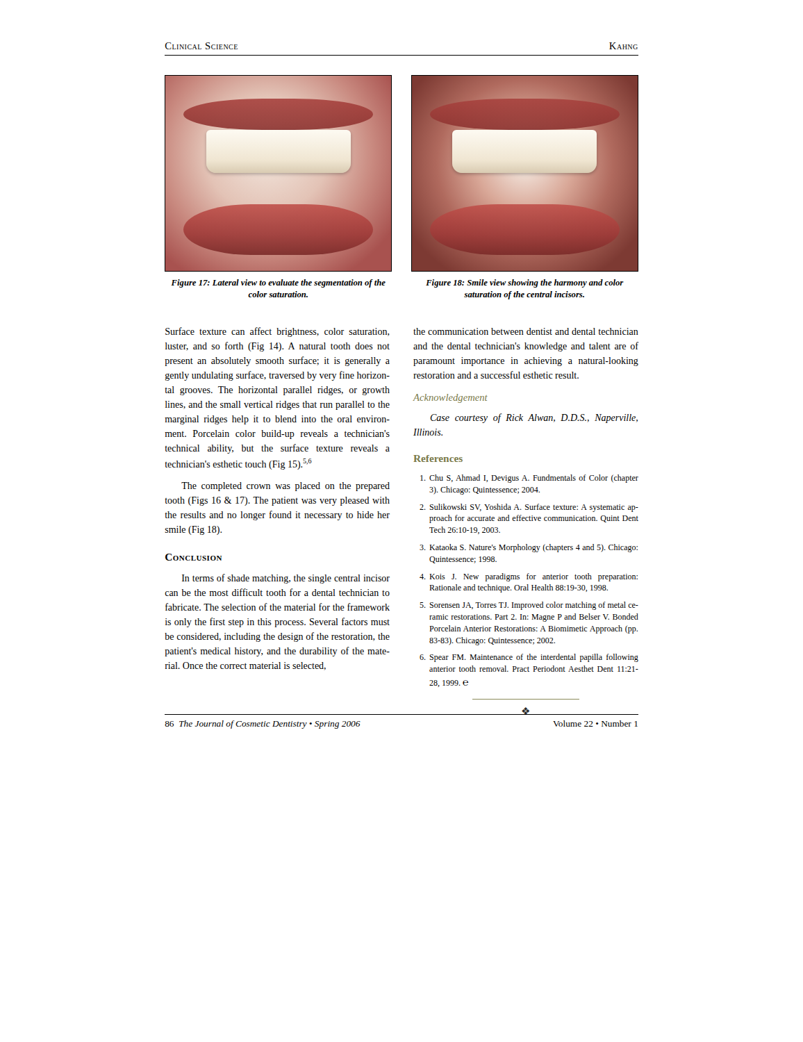Clinical Science Kahng
Figure 17: Lateral view to evaluate the segmentation of the color saturation.
Figure 18: Smile view showing the harmony and color saturation of the central incisors.
Surface texture can affect brightness, color saturation, luster, and so forth (Fig 14). A natural tooth does not present an absolutely smooth surface; it is generally a gently undulating surface, traversed by very fine horizontal grooves. The horizontal parallel ridges, or growth lines, and the small vertical ridges that run parallel to the marginal ridges help it to blend into the oral environment. Porcelain color build-up reveals a technician's technical ability, but the surface texture reveals a technician's esthetic touch (Fig 15).5,6
The completed crown was placed on the prepared tooth (Figs 16 & 17). The patient was very pleased with the results and no longer found it necessary to hide her smile (Fig 18).
Conclusion
In terms of shade matching, the single central incisor can be the most difficult tooth for a dental technician to fabricate. The selection of the material for the framework is only the first step in this process. Several factors must be considered, including the design of the restoration, the patient's medical history, and the durability of the material. Once the correct material is selected,
the communication between dentist and dental technician and the dental technician's knowledge and talent are of paramount importance in achieving a natural-looking restoration and a successful esthetic result.
Acknowledgement
Case courtesy of Rick Alwan, D.D.S., Naperville, Illinois.
References
Chu S, Ahmad I, Devigus A. Fundmentals of Color (chapter 3). Chicago: Quintessence; 2004.
Sulikowski SV, Yoshida A. Surface texture: A systematic approach for accurate and effective communication. Quint Dent Tech 26:10-19, 2003.
Kataoka S. Nature's Morphology (chapters 4 and 5). Chicago: Quintessence; 1998.
Kois J. New paradigms for anterior tooth preparation: Rationale and technique. Oral Health 88:19-30, 1998.
Sorensen JA, Torres TJ. Improved color matching of metal ceramic restorations. Part 2. In: Magne P and Belser V. Bonded Porcelain Anterior Restorations: A Biomimetic Approach (pp. 83-83). Chicago: Quintessence; 2002.
Spear FM. Maintenance of the interdental papilla following anterior tooth removal. Pract Periodont Aesthet Dent 11:21-28, 1999. ℮
❖
86 The Journal of Cosmetic Dentistry • Spring 2006
Volume 22 • Number 1